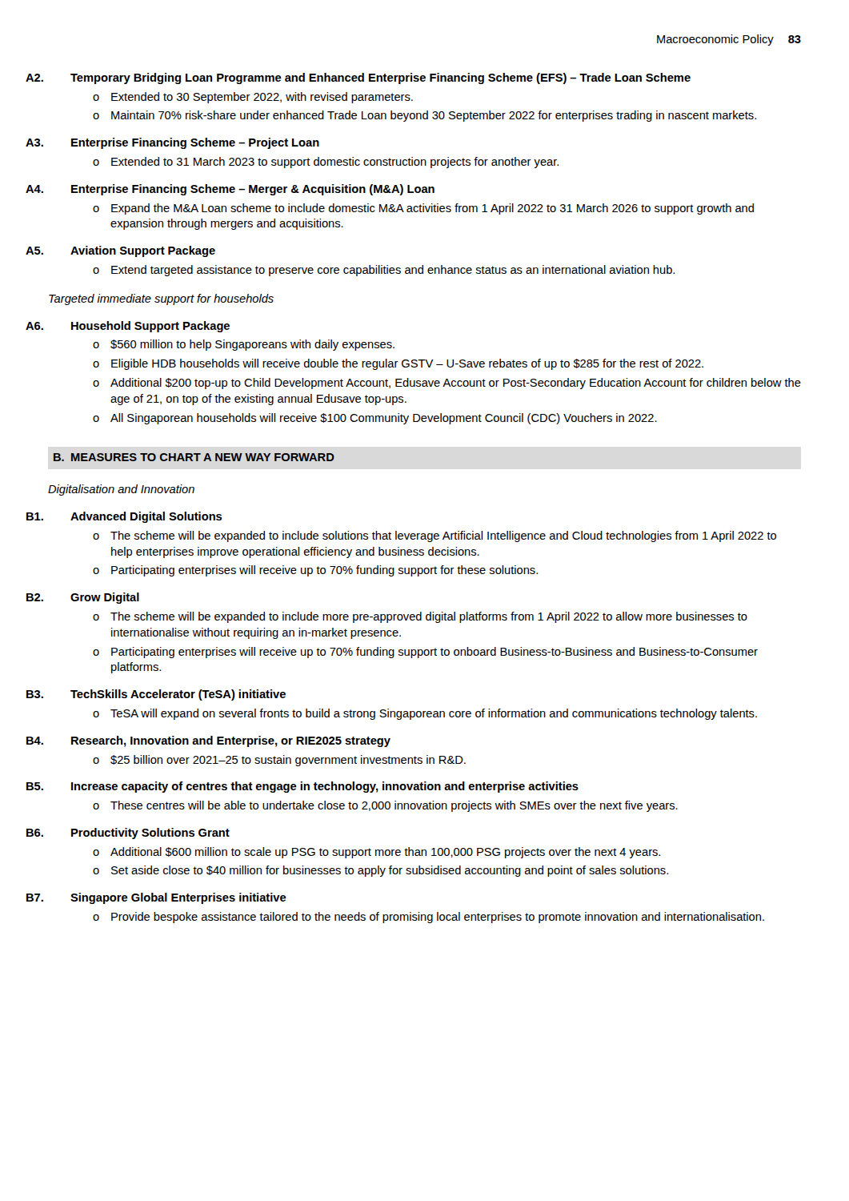Macroeconomic Policy 83
A2. Temporary Bridging Loan Programme and Enhanced Enterprise Financing Scheme (EFS) – Trade Loan Scheme
Extended to 30 September 2022, with revised parameters.
Maintain 70% risk-share under enhanced Trade Loan beyond 30 September 2022 for enterprises trading in nascent markets.
A3. Enterprise Financing Scheme – Project Loan
Extended to 31 March 2023 to support domestic construction projects for another year.
A4. Enterprise Financing Scheme – Merger & Acquisition (M&A) Loan
Expand the M&A Loan scheme to include domestic M&A activities from 1 April 2022 to 31 March 2026 to support growth and expansion through mergers and acquisitions.
A5. Aviation Support Package
Extend targeted assistance to preserve core capabilities and enhance status as an international aviation hub.
Targeted immediate support for households
A6. Household Support Package
$560 million to help Singaporeans with daily expenses.
Eligible HDB households will receive double the regular GSTV – U-Save rebates of up to $285 for the rest of 2022.
Additional $200 top-up to Child Development Account, Edusave Account or Post-Secondary Education Account for children below the age of 21, on top of the existing annual Edusave top-ups.
All Singaporean households will receive $100 Community Development Council (CDC) Vouchers in 2022.
B. MEASURES TO CHART A NEW WAY FORWARD
Digitalisation and Innovation
B1. Advanced Digital Solutions
The scheme will be expanded to include solutions that leverage Artificial Intelligence and Cloud technologies from 1 April 2022 to help enterprises improve operational efficiency and business decisions.
Participating enterprises will receive up to 70% funding support for these solutions.
B2. Grow Digital
The scheme will be expanded to include more pre-approved digital platforms from 1 April 2022 to allow more businesses to internationalise without requiring an in-market presence.
Participating enterprises will receive up to 70% funding support to onboard Business-to-Business and Business-to-Consumer platforms.
B3. TechSkills Accelerator (TeSA) initiative
TeSA will expand on several fronts to build a strong Singaporean core of information and communications technology talents.
B4. Research, Innovation and Enterprise, or RIE2025 strategy
$25 billion over 2021–25 to sustain government investments in R&D.
B5. Increase capacity of centres that engage in technology, innovation and enterprise activities
These centres will be able to undertake close to 2,000 innovation projects with SMEs over the next five years.
B6. Productivity Solutions Grant
Additional $600 million to scale up PSG to support more than 100,000 PSG projects over the next 4 years.
Set aside close to $40 million for businesses to apply for subsidised accounting and point of sales solutions.
B7. Singapore Global Enterprises initiative
Provide bespoke assistance tailored to the needs of promising local enterprises to promote innovation and internationalisation.